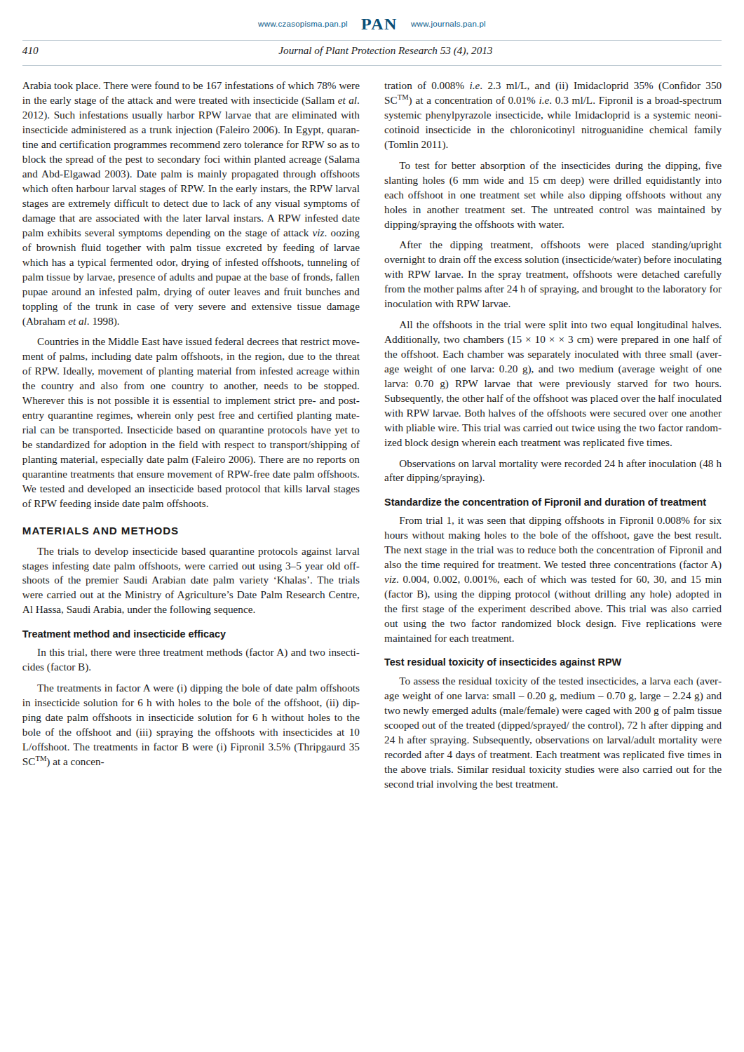www.czasopisma.pan.pl PAN www.journals.pan.pl
410 Journal of Plant Protection Research 53 (4), 2013
Arabia took place. There were found to be 167 infestations of which 78% were in the early stage of the attack and were treated with insecticide (Sallam et al. 2012). Such infestations usually harbor RPW larvae that are eliminated with insecticide administered as a trunk injection (Faleiro 2006). In Egypt, quarantine and certification programmes recommend zero tolerance for RPW so as to block the spread of the pest to secondary foci within planted acreage (Salama and Abd-Elgawad 2003). Date palm is mainly propagated through offshoots which often harbour larval stages of RPW. In the early instars, the RPW larval stages are extremely difficult to detect due to lack of any visual symptoms of damage that are associated with the later larval instars. A RPW infested date palm exhibits several symptoms depending on the stage of attack viz. oozing of brownish fluid together with palm tissue excreted by feeding of larvae which has a typical fermented odor, drying of infested offshoots, tunneling of palm tissue by larvae, presence of adults and pupae at the base of fronds, fallen pupae around an infested palm, drying of outer leaves and fruit bunches and toppling of the trunk in case of very severe and extensive tissue damage (Abraham et al. 1998).
Countries in the Middle East have issued federal decrees that restrict movement of palms, including date palm offshoots, in the region, due to the threat of RPW. Ideally, movement of planting material from infested acreage within the country and also from one country to another, needs to be stopped. Wherever this is not possible it is essential to implement strict pre- and post-entry quarantine regimes, wherein only pest free and certified planting material can be transported. Insecticide based on quarantine protocols have yet to be standardized for adoption in the field with respect to transport/shipping of planting material, especially date palm (Faleiro 2006). There are no reports on quarantine treatments that ensure movement of RPW-free date palm offshoots. We tested and developed an insecticide based protocol that kills larval stages of RPW feeding inside date palm offshoots.
Materials and Methods
The trials to develop insecticide based quarantine protocols against larval stages infesting date palm offshoots, were carried out using 3–5 year old offshoots of the premier Saudi Arabian date palm variety ‘Khalas’. The trials were carried out at the Ministry of Agriculture’s Date Palm Research Centre, Al Hassa, Saudi Arabia, under the following sequence.
Treatment method and insecticide efficacy
In this trial, there were three treatment methods (factor A) and two insecticides (factor B).
The treatments in factor A were (i) dipping the bole of date palm offshoots in insecticide solution for 6 h with holes to the bole of the offshoot, (ii) dipping date palm offshoots in insecticide solution for 6 h without holes to the bole of the offshoot and (iii) spraying the offshoots with insecticides at 10 L/offshoot. The treatments in factor B were (i) Fipronil 3.5% (Thripgaurd 35 SCTM) at a concen-
tration of 0.008% i.e. 2.3 ml/L, and (ii) Imidacloprid 35% (Confidor 350 SCTM) at a concentration of 0.01% i.e. 0.3 ml/L. Fipronil is a broad-spectrum systemic phenylpyrazole insecticide, while Imidacloprid is a systemic neonicotinoid insecticide in the chloronicotinyl nitroguanidine chemical family (Tomlin 2011).
To test for better absorption of the insecticides during the dipping, five slanting holes (6 mm wide and 15 cm deep) were drilled equidistantly into each offshoot in one treatment set while also dipping offshoots without any holes in another treatment set. The untreated control was maintained by dipping/spraying the offshoots with water.
After the dipping treatment, offshoots were placed standing/upright overnight to drain off the excess solution (insecticide/water) before inoculating with RPW larvae. In the spray treatment, offshoots were detached carefully from the mother palms after 24 h of spraying, and brought to the laboratory for inoculation with RPW larvae.
All the offshoots in the trial were split into two equal longitudinal halves. Additionally, two chambers (15 × 10 × × 3 cm) were prepared in one half of the offshoot. Each chamber was separately inoculated with three small (average weight of one larva: 0.20 g), and two medium (average weight of one larva: 0.70 g) RPW larvae that were previously starved for two hours. Subsequently, the other half of the offshoot was placed over the half inoculated with RPW larvae. Both halves of the offshoots were secured over one another with pliable wire. This trial was carried out twice using the two factor randomized block design wherein each treatment was replicated five times.
Observations on larval mortality were recorded 24 h after inoculation (48 h after dipping/spraying).
Standardize the concentration of Fipronil and duration of treatment
From trial 1, it was seen that dipping offshoots in Fipronil 0.008% for six hours without making holes to the bole of the offshoot, gave the best result. The next stage in the trial was to reduce both the concentration of Fipronil and also the time required for treatment. We tested three concentrations (factor A) viz. 0.004, 0.002, 0.001%, each of which was tested for 60, 30, and 15 min (factor B), using the dipping protocol (without drilling any hole) adopted in the first stage of the experiment described above. This trial was also carried out using the two factor randomized block design. Five replications were maintained for each treatment.
Test residual toxicity of insecticides against RPW
To assess the residual toxicity of the tested insecticides, a larva each (average weight of one larva: small – 0.20 g, medium – 0.70 g, large – 2.24 g) and two newly emerged adults (male/female) were caged with 200 g of palm tissue scooped out of the treated (dipped/sprayed/ the control), 72 h after dipping and 24 h after spraying. Subsequently, observations on larval/adult mortality were recorded after 4 days of treatment. Each treatment was replicated five times in the above trials. Similar residual toxicity studies were also carried out for the second trial involving the best treatment.